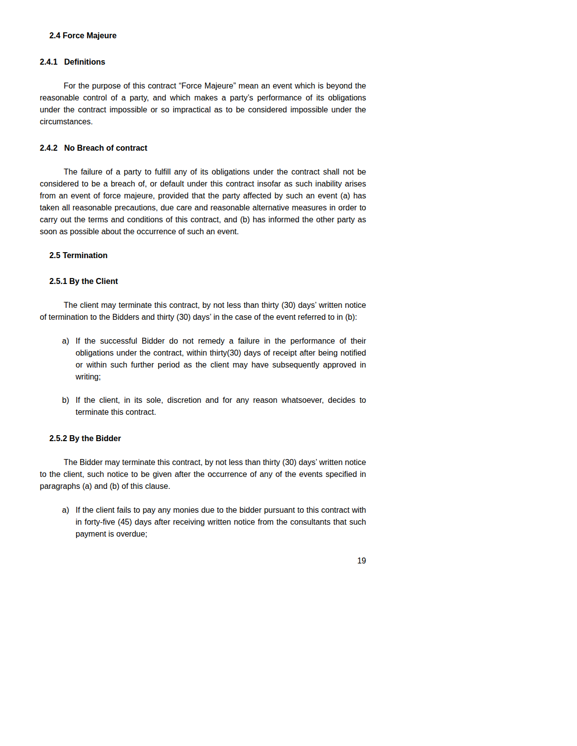2.4 Force Majeure
2.4.1 Definitions
For the purpose of this contract “Force Majeure” mean an event which is beyond the reasonable control of a party, and which makes a party’s performance of its obligations under the contract impossible or so impractical as to be considered impossible under the circumstances.
2.4.2 No Breach of contract
The failure of a party to fulfill any of its obligations under the contract shall not be considered to be a breach of, or default under this contract insofar as such inability arises from an event of force majeure, provided that the party affected by such an event (a) has taken all reasonable precautions, due care and reasonable alternative measures in order to carry out the terms and conditions of this contract, and (b) has informed the other party as soon as possible about the occurrence of such an event.
2.5 Termination
2.5.1 By the Client
The client may terminate this contract, by not less than thirty (30) days’ written notice of termination to the Bidders and thirty (30) days’ in the case of the event referred to in (b):
a) If the successful Bidder do not remedy a failure in the performance of their obligations under the contract, within thirty(30) days of receipt after being notified or within such further period as the client may have subsequently approved in writing;
b) If the client, in its sole, discretion and for any reason whatsoever, decides to terminate this contract.
2.5.2 By the Bidder
The Bidder may terminate this contract, by not less than thirty (30) days’ written notice to the client, such notice to be given after the occurrence of any of the events specified in paragraphs (a) and (b) of this clause.
a) If the client fails to pay any monies due to the bidder pursuant to this contract with in forty-five (45) days after receiving written notice from the consultants that such payment is overdue;
19